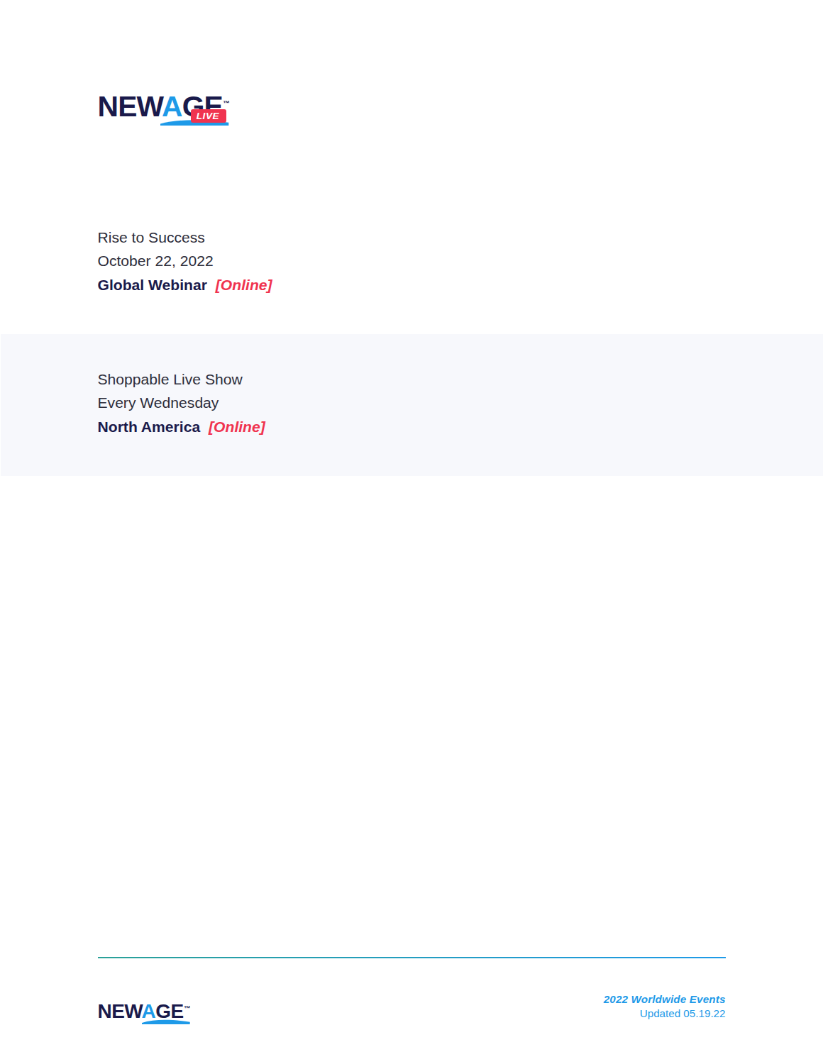NEW AGE™
LIVE
Rise to Success
October 22, 2022
Global Webinar [Online]
Shoppable Live Show
Every Wednesday
North America [Online]
NEW AGE™
2022 Worldwide Events
Updated 05.19.22